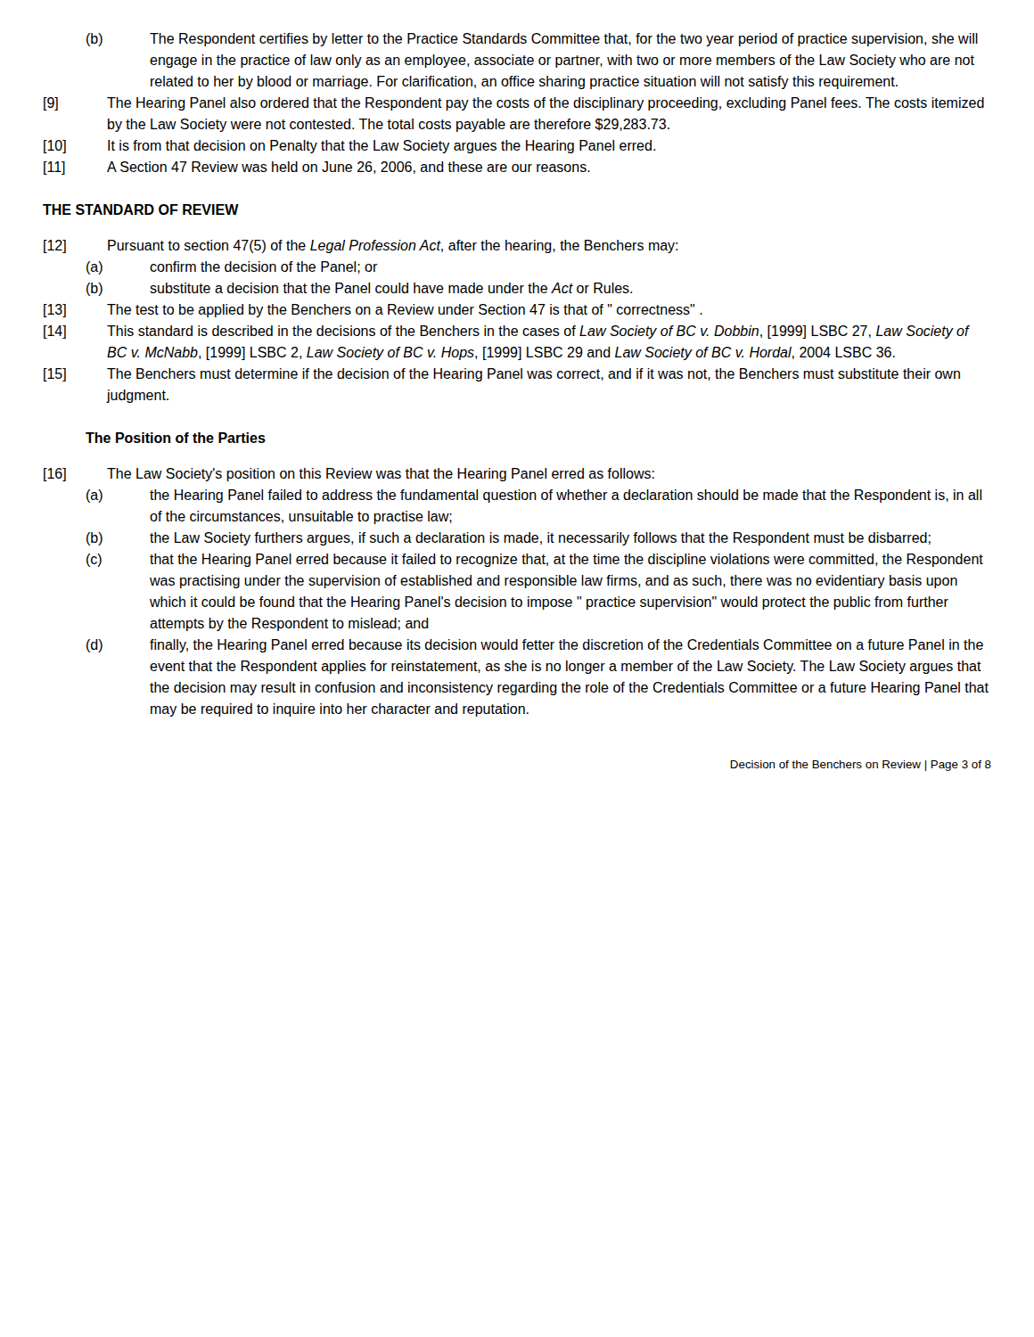(b) The Respondent certifies by letter to the Practice Standards Committee that, for the two year period of practice supervision, she will engage in the practice of law only as an employee, associate or partner, with two or more members of the Law Society who are not related to her by blood or marriage. For clarification, an office sharing practice situation will not satisfy this requirement.
[9] The Hearing Panel also ordered that the Respondent pay the costs of the disciplinary proceeding, excluding Panel fees. The costs itemized by the Law Society were not contested. The total costs payable are therefore $29,283.73.
[10] It is from that decision on Penalty that the Law Society argues the Hearing Panel erred.
[11] A Section 47 Review was held on June 26, 2006, and these are our reasons.
The Standard of Review
[12] Pursuant to section 47(5) of the Legal Profession Act, after the hearing, the Benchers may:
(a) confirm the decision of the Panel; or
(b) substitute a decision that the Panel could have made under the Act or Rules.
[13] The test to be applied by the Benchers on a Review under Section 47 is that of " correctness" .
[14] This standard is described in the decisions of the Benchers in the cases of Law Society of BC v. Dobbin, [1999] LSBC 27, Law Society of BC v. McNabb, [1999] LSBC 2, Law Society of BC v. Hops, [1999] LSBC 29 and Law Society of BC v. Hordal, 2004 LSBC 36.
[15] The Benchers must determine if the decision of the Hearing Panel was correct, and if it was not, the Benchers must substitute their own judgment.
The Position of the Parties
[16] The Law Society's position on this Review was that the Hearing Panel erred as follows:
(a) the Hearing Panel failed to address the fundamental question of whether a declaration should be made that the Respondent is, in all of the circumstances, unsuitable to practise law;
(b) the Law Society furthers argues, if such a declaration is made, it necessarily follows that the Respondent must be disbarred;
(c) that the Hearing Panel erred because it failed to recognize that, at the time the discipline violations were committed, the Respondent was practising under the supervision of established and responsible law firms, and as such, there was no evidentiary basis upon which it could be found that the Hearing Panel's decision to impose " practice supervision" would protect the public from further attempts by the Respondent to mislead; and
(d) finally, the Hearing Panel erred because its decision would fetter the discretion of the Credentials Committee on a future Panel in the event that the Respondent applies for reinstatement, as she is no longer a member of the Law Society. The Law Society argues that the decision may result in confusion and inconsistency regarding the role of the Credentials Committee or a future Hearing Panel that may be required to inquire into her character and reputation.
Decision of the Benchers on Review | Page 3 of 8